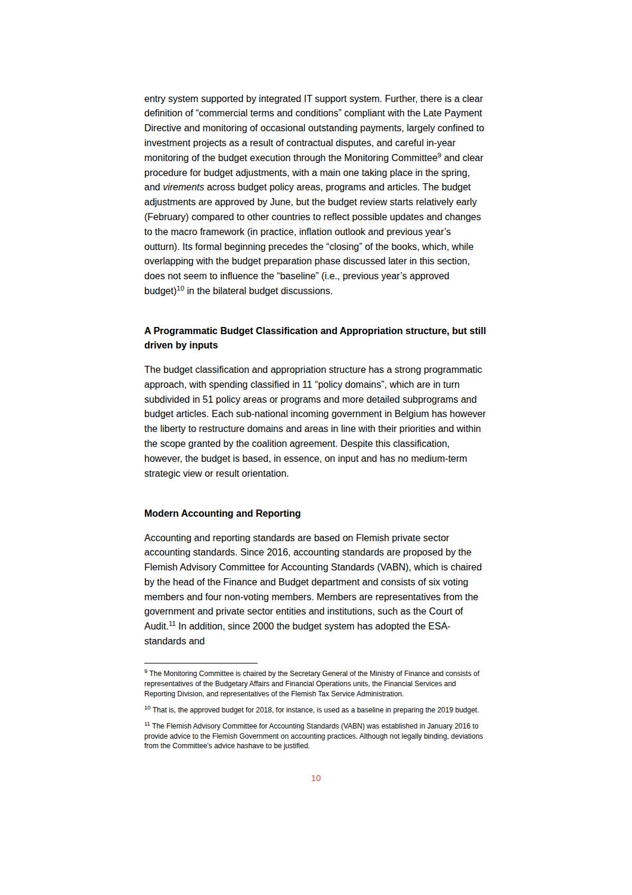entry system supported by integrated IT support system. Further, there is a clear definition of “commercial terms and conditions” compliant with the Late Payment Directive and monitoring of occasional outstanding payments, largely confined to investment projects as a result of contractual disputes, and careful in-year monitoring of the budget execution through the Monitoring Committee9 and clear procedure for budget adjustments, with a main one taking place in the spring, and virements across budget policy areas, programs and articles. The budget adjustments are approved by June, but the budget review starts relatively early (February) compared to other countries to reflect possible updates and changes to the macro framework (in practice, inflation outlook and previous year’s outturn). Its formal beginning precedes the “closing” of the books, which, while overlapping with the budget preparation phase discussed later in this section, does not seem to influence the “baseline” (i.e., previous year’s approved budget)10 in the bilateral budget discussions.
A Programmatic Budget Classification and Appropriation structure, but still driven by inputs
The budget classification and appropriation structure has a strong programmatic approach, with spending classified in 11 “policy domains”, which are in turn subdivided in 51 policy areas or programs and more detailed subprograms and budget articles. Each sub-national incoming government in Belgium has however the liberty to restructure domains and areas in line with their priorities and within the scope granted by the coalition agreement. Despite this classification, however, the budget is based, in essence, on input and has no medium-term strategic view or result orientation.
Modern Accounting and Reporting
Accounting and reporting standards are based on Flemish private sector accounting standards. Since 2016, accounting standards are proposed by the Flemish Advisory Committee for Accounting Standards (VABN), which is chaired by the head of the Finance and Budget department and consists of six voting members and four non-voting members. Members are representatives from the government and private sector entities and institutions, such as the Court of Audit.11 In addition, since 2000 the budget system has adopted the ESA-standards and
9 The Monitoring Committee is chaired by the Secretary General of the Ministry of Finance and consists of representatives of the Budgetary Affairs and Financial Operations units, the Financial Services and Reporting Division, and representatives of the Flemish Tax Service Administration.
10 That is, the approved budget for 2018, for instance, is used as a baseline in preparing the 2019 budget.
11 The Flemish Advisory Committee for Accounting Standards (VABN) was established in January 2016 to provide advice to the Flemish Government on accounting practices. Although not legally binding, deviations from the Committee’s advice hashave to be justified.
10